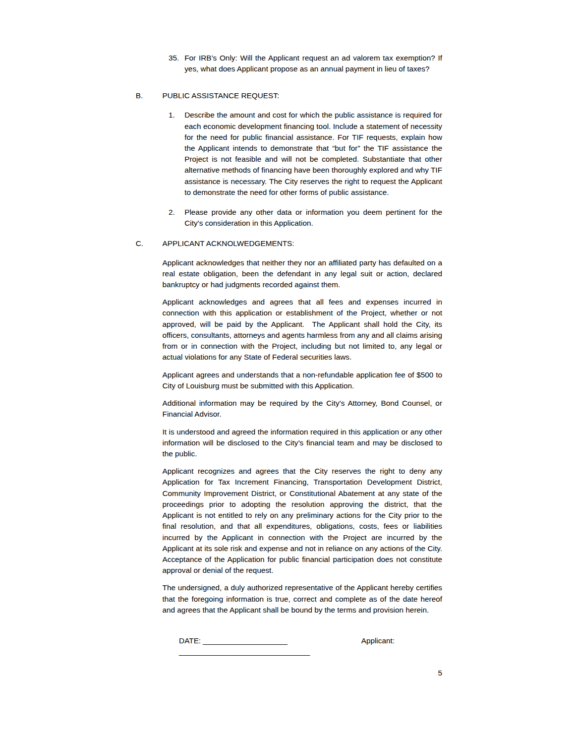35.
For IRB’s Only: Will the Applicant request an ad valorem tax exemption? If yes, what does Applicant propose as an annual payment in lieu of taxes?
B.
PUBLIC ASSISTANCE REQUEST:
1.
Describe the amount and cost for which the public assistance is required for each economic development financing tool. Include a statement of necessity for the need for public financial assistance. For TIF requests, explain how the Applicant intends to demonstrate that “but for” the TIF assistance the Project is not feasible and will not be completed. Substantiate that other alternative methods of financing have been thoroughly explored and why TIF assistance is necessary. The City reserves the right to request the Applicant to demonstrate the need for other forms of public assistance.
2.
Please provide any other data or information you deem pertinent for the City’s consideration in this Application.
C.
APPLICANT ACKNOLWEDGEMENTS:
Applicant acknowledges that neither they nor an affiliated party has defaulted on a real estate obligation, been the defendant in any legal suit or action, declared bankruptcy or had judgments recorded against them.
Applicant acknowledges and agrees that all fees and expenses incurred in connection with this application or establishment of the Project, whether or not approved, will be paid by the Applicant. The Applicant shall hold the City, its officers, consultants, attorneys and agents harmless from any and all claims arising from or in connection with the Project, including but not limited to, any legal or actual violations for any State of Federal securities laws.
Applicant agrees and understands that a non-refundable application fee of $500 to City of Louisburg must be submitted with this Application.
Additional information may be required by the City’s Attorney, Bond Counsel, or Financial Advisor.
It is understood and agreed the information required in this application or any other information will be disclosed to the City’s financial team and may be disclosed to the public.
Applicant recognizes and agrees that the City reserves the right to deny any Application for Tax Increment Financing, Transportation Development District, Community Improvement District, or Constitutional Abatement at any state of the proceedings prior to adopting the resolution approving the district, that the Applicant is not entitled to rely on any preliminary actions for the City prior to the final resolution, and that all expenditures, obligations, costs, fees or liabilities incurred by the Applicant in connection with the Project are incurred by the Applicant at its sole risk and expense and not in reliance on any actions of the City. Acceptance of the Application for public financial participation does not constitute approval or denial of the request.
The undersigned, a duly authorized representative of the Applicant hereby certifies that the foregoing information is true, correct and complete as of the date hereof and agrees that the Applicant shall be bound by the terms and provision herein.
DATE: ____________________ Applicant: _______________________________
5